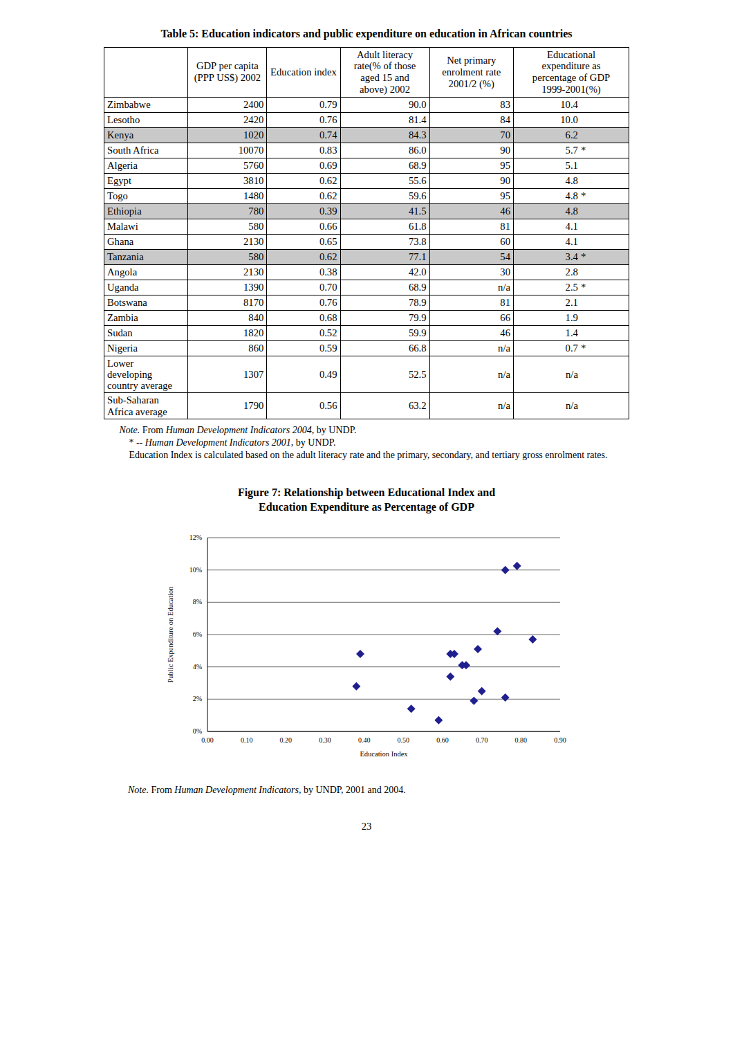Table 5: Education indicators and public expenditure on education in African countries
| | GDP per capita (PPP US$) 2002 | Education index | Adult literacy rate(% of those aged 15 and above) 2002 | Net primary enrolment rate 2001/2 (%) | Educational expenditure as percentage of GDP 1999-2001(%) |
| --- | --- | --- | --- | --- | --- |
| Zimbabwe | 2400 | 0.79 | 90.0 | 83 | 10.4 | |
| Lesotho | 2420 | 0.76 | 81.4 | 84 | 10.0 | |
| Kenya | 1020 | 0.74 | 84.3 | 70 | 6.2 | |
| South Africa | 10070 | 0.83 | 86.0 | 90 | 5.7 | * |
| Algeria | 5760 | 0.69 | 68.9 | 95 | 5.1 | |
| Egypt | 3810 | 0.62 | 55.6 | 90 | 4.8 | |
| Togo | 1480 | 0.62 | 59.6 | 95 | 4.8 | * |
| Ethiopia | 780 | 0.39 | 41.5 | 46 | 4.8 | |
| Malawi | 580 | 0.66 | 61.8 | 81 | 4.1 | |
| Ghana | 2130 | 0.65 | 73.8 | 60 | 4.1 | |
| Tanzania | 580 | 0.62 | 77.1 | 54 | 3.4 | * |
| Angola | 2130 | 0.38 | 42.0 | 30 | 2.8 | |
| Uganda | 1390 | 0.70 | 68.9 | n/a | 2.5 | * |
| Botswana | 8170 | 0.76 | 78.9 | 81 | 2.1 | |
| Zambia | 840 | 0.68 | 79.9 | 66 | 1.9 | |
| Sudan | 1820 | 0.52 | 59.9 | 46 | 1.4 | |
| Nigeria | 860 | 0.59 | 66.8 | n/a | 0.7 | * |
| Lower developing country average | 1307 | 0.49 | 52.5 | n/a | n/a | |
| Sub-Saharan Africa average | 1790 | 0.56 | 63.2 | n/a | n/a | |
Note. From Human Development Indicators 2004, by UNDP.
* -- Human Development Indicators 2001, by UNDP.
Education Index is calculated based on the adult literacy rate and the primary, secondary, and tertiary gross enrolment rates.
Figure 7: Relationship between Educational Index and
Education Expenditure as Percentage of GDP
0% 2% 4% 6% 8% 10% 12% 0.00 0.10 0.20 0.30 0.40 0.50 0.60 0.70 0.80 0.90 Education Index Public Expenditure on Education
Note. From Human Development Indicators, by UNDP, 2001 and 2004.
23